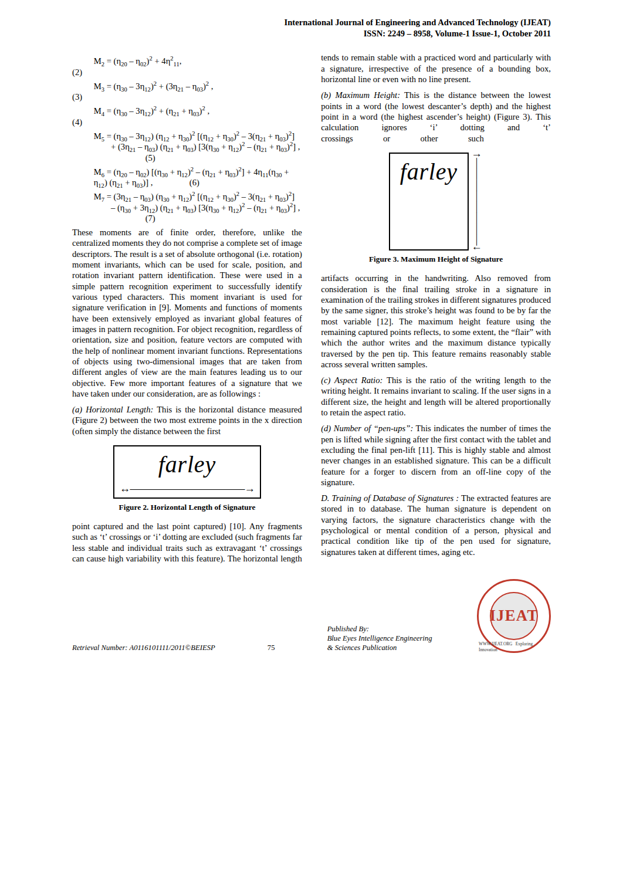International Journal of Engineering and Advanced Technology (IJEAT)
ISSN: 2249 – 8958, Volume-1 Issue-1, October 2011
M2 = (η20 – η02)2 + 4η211,
(2)
M3 = (η30 – 3η12)2 + (3η21 – η03)2 ,
(3)
M4 = (η30 – 3η12)2 + (η21 + η03)2 ,
(4)
M5 = (η30 – 3η12) (η12 + η30)2 [(η12 + η30)2 – 3(η21 + η03)2]
+ (3η21 – η03) (η21 + η03) [3(η30 + η12)2 – (η21 + η03)2] , (5)
M6 = (η20 – η02) [(η30 + η12)2 – (η21 + η03)2] + 4η11(η30 + η12) (η21 + η03)] , (6)
M7 = (3η21 – η03) (η30 + η12)2 [(η12 + η30)2 – 3(η21 + η03)2]
– (η30 + 3η12) (η21 + η03) [3(η30 + η12)2 – (η21 + η03)2] , (7)
These moments are of finite order, therefore, unlike the centralized moments they do not comprise a complete set of image descriptors. The result is a set of absolute orthogonal (i.e. rotation) moment invariants, which can be used for scale, position, and rotation invariant pattern identification. These were used in a simple pattern recognition experiment to successfully identify various typed characters. This moment invariant is used for signature verification in [9]. Moments and functions of moments have been extensively employed as invariant global features of images in pattern recognition. For object recognition, regardless of orientation, size and position, feature vectors are computed with the help of nonlinear moment invariant functions. Representations of objects using two-dimensional images that are taken from different angles of view are the main features leading us to our objective. Few more important features of a signature that we have taken under our consideration, are as followings :
(a) Horizontal Length: This is the horizontal distance measured (Figure 2) between the two most extreme points in the x direction (often simply the distance between the first
farley
↔———————————→
Figure 2. Horizontal Length of Signature
point captured and the last point captured) [10]. Any fragments such as ‘t’ crossings or ‘i’ dotting are excluded (such fragments far less stable and individual traits such as extravagant ‘t’ crossings can cause high variability with this feature). The horizontal length tends to remain stable with a practiced word and particularly with a signature, irrespective of the presence of a bounding box, horizontal line or even with no line present.
(b) Maximum Height: This is the distance between the lowest points in a word (the lowest descanter’s depth) and the highest point in a word (the highest ascender’s height) (Figure 3). This calculation ignores ‘i’ dotting and ‘t’ crossings or other such
farley
↑————————↓
Figure 3. Maximum Height of Signature
artifacts occurring in the handwriting. Also removed from consideration is the final trailing stroke in a signature in examination of the trailing strokes in different signatures produced by the same signer, this stroke’s height was found to be by far the most variable [12]. The maximum height feature using the remaining captured points reflects, to some extent, the “flair” with which the author writes and the maximum distance typically traversed by the pen tip. This feature remains reasonably stable across several written samples.
(c) Aspect Ratio: This is the ratio of the writing length to the writing height. It remains invariant to scaling. If the user signs in a different size, the height and length will be altered proportionally to retain the aspect ratio.
(d) Number of “pen-ups”: This indicates the number of times the pen is lifted while signing after the first contact with the tablet and excluding the final pen-lift [11]. This is highly stable and almost never changes in an established signature. This can be a difficult feature for a forger to discern from an off-line copy of the signature.
D. Training of Database of Signatures : The extracted features are stored in to database. The human signature is dependent on varying factors, the signature characteristics change with the psychological or mental condition of a person, physical and practical condition like tip of the pen used for signature, signatures taken at different times, aging etc.
Retrieval Number: A0116101111/2011©BEIESP
75
Published By:
Blue Eyes Intelligence Engineering
& Sciences Publication
IJEAT
WWW.IJEAT.ORG Exploring Innovation